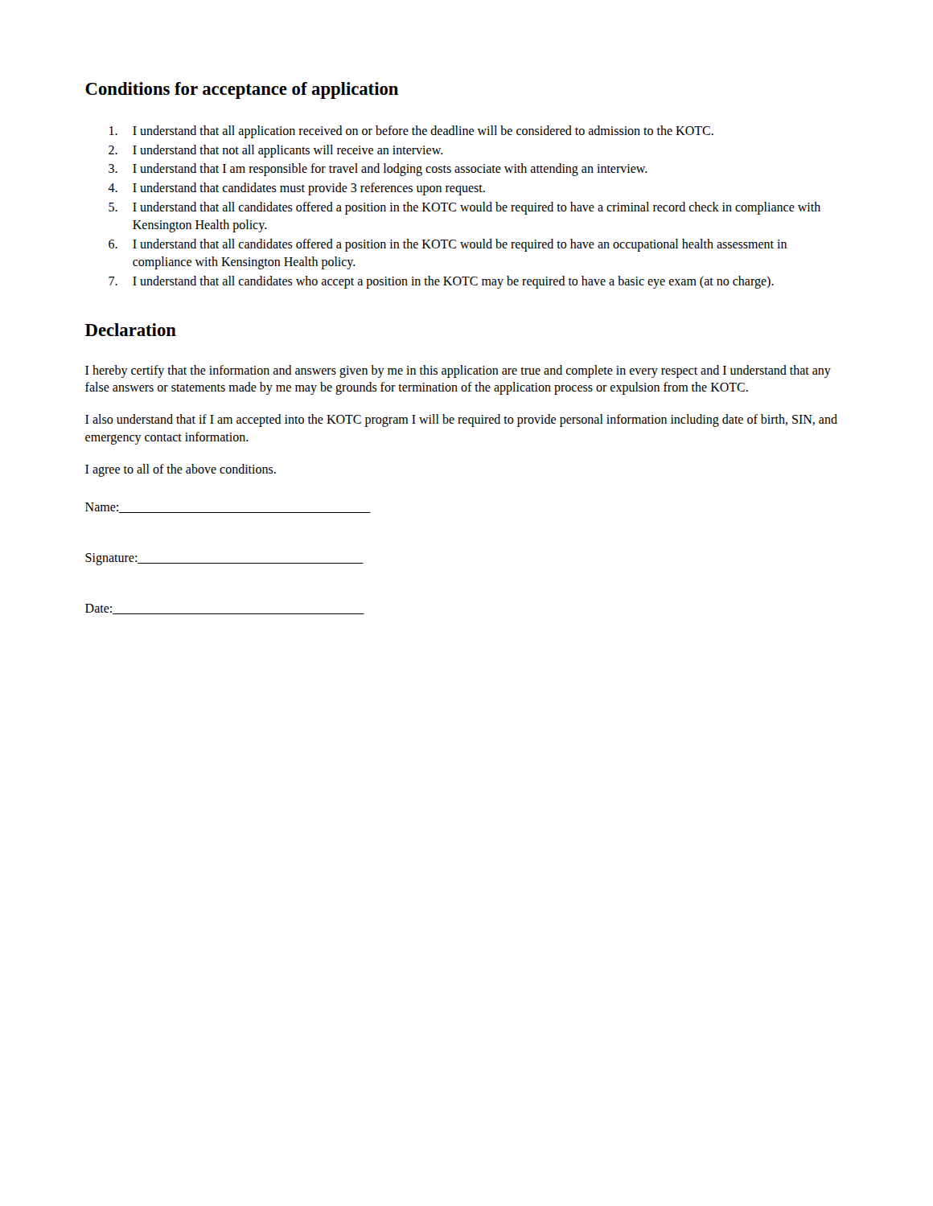Conditions for acceptance of application
I understand that all application received on or before the deadline will be considered to admission to the KOTC.
I understand that not all applicants will receive an interview.
I understand that I am responsible for travel and lodging costs associate with attending an interview.
I understand that candidates must provide 3 references upon request.
I understand that all candidates offered a position in the KOTC would be required to have a criminal record check in compliance with Kensington Health policy.
I understand that all candidates offered a position in the KOTC would be required to have an occupational health assessment in compliance with Kensington Health policy.
I understand that all candidates who accept a position in the KOTC may be required to have a basic eye exam (at no charge).
Declaration
I hereby certify that the information and answers given by me in this application are true and complete in every respect and I understand that any false answers or statements made by me may be grounds for termination of the application process or expulsion from the KOTC.
I also understand that if I am accepted into the KOTC program I will be required to provide personal information including date of birth, SIN, and emergency contact information.
I agree to all of the above conditions.
Name:_______________________________________
Signature:___________________________________
Date:_______________________________________